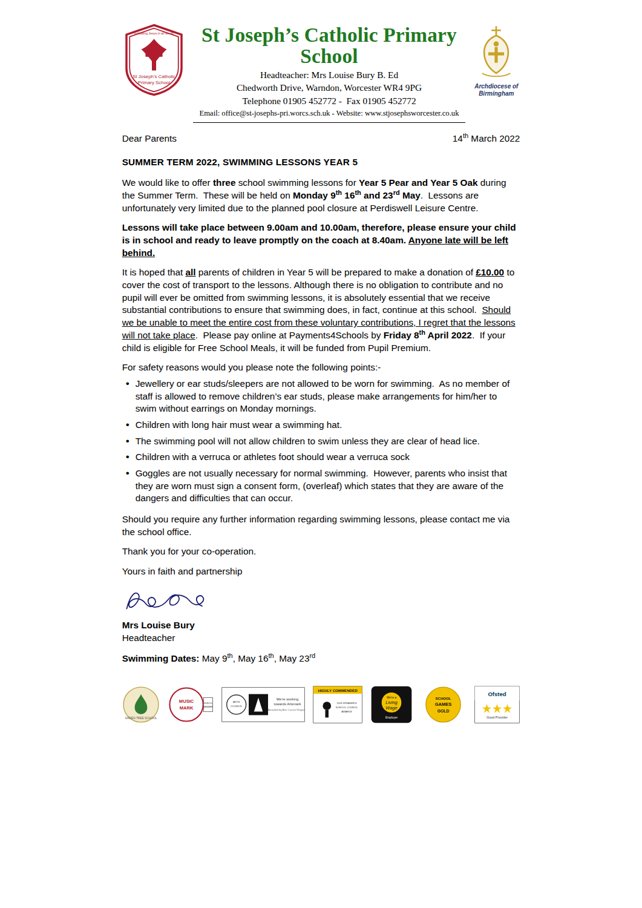St Joseph’s Catholic Primary School
Headteacher: Mrs Louise Bury B. Ed
Chedworth Drive, Warndon, Worcester WR4 9PG
Telephone 01905 452772 - Fax 01905 452772
Email: office@st-josephs-pri.worcs.sch.uk - Website: www.stjosephsworcester.co.uk
Archdiocese of
Birmingham
Dear Parents
14th March 2022
SUMMER TERM 2022, SWIMMING LESSONS YEAR 5
We would like to offer three school swimming lessons for Year 5 Pear and Year 5 Oak during the Summer Term. These will be held on Monday 9th 16th and 23rd May. Lessons are unfortunately very limited due to the planned pool closure at Perdiswell Leisure Centre.
Lessons will take place between 9.00am and 10.00am, therefore, please ensure your child is in school and ready to leave promptly on the coach at 8.40am. Anyone late will be left behind.
It is hoped that all parents of children in Year 5 will be prepared to make a donation of £10.00 to cover the cost of transport to the lessons. Although there is no obligation to contribute and no pupil will ever be omitted from swimming lessons, it is absolutely essential that we receive substantial contributions to ensure that swimming does, in fact, continue at this school. Should we be unable to meet the entire cost from these voluntary contributions, I regret that the lessons will not take place. Please pay online at Payments4Schools by Friday 8th April 2022. If your child is eligible for Free School Meals, it will be funded from Pupil Premium.
For safety reasons would you please note the following points:-
Jewellery or ear studs/sleepers are not allowed to be worn for swimming. As no member of staff is allowed to remove children’s ear studs, please make arrangements for him/her to swim without earrings on Monday mornings.
Children with long hair must wear a swimming hat.
The swimming pool will not allow children to swim unless they are clear of head lice.
Children with a verruca or athletes foot should wear a verruca sock
Goggles are not usually necessary for normal swimming. However, parents who insist that they are worn must sign a consent form, (overleaf) which states that they are aware of the dangers and difficulties that can occur.
Should you require any further information regarding swimming lessons, please contact me via the school office.
Thank you for your co-operation.
Yours in faith and partnership
Mrs Louise Bury
Headteacher
Swimming Dates: May 9th, May 16th, May 23rd